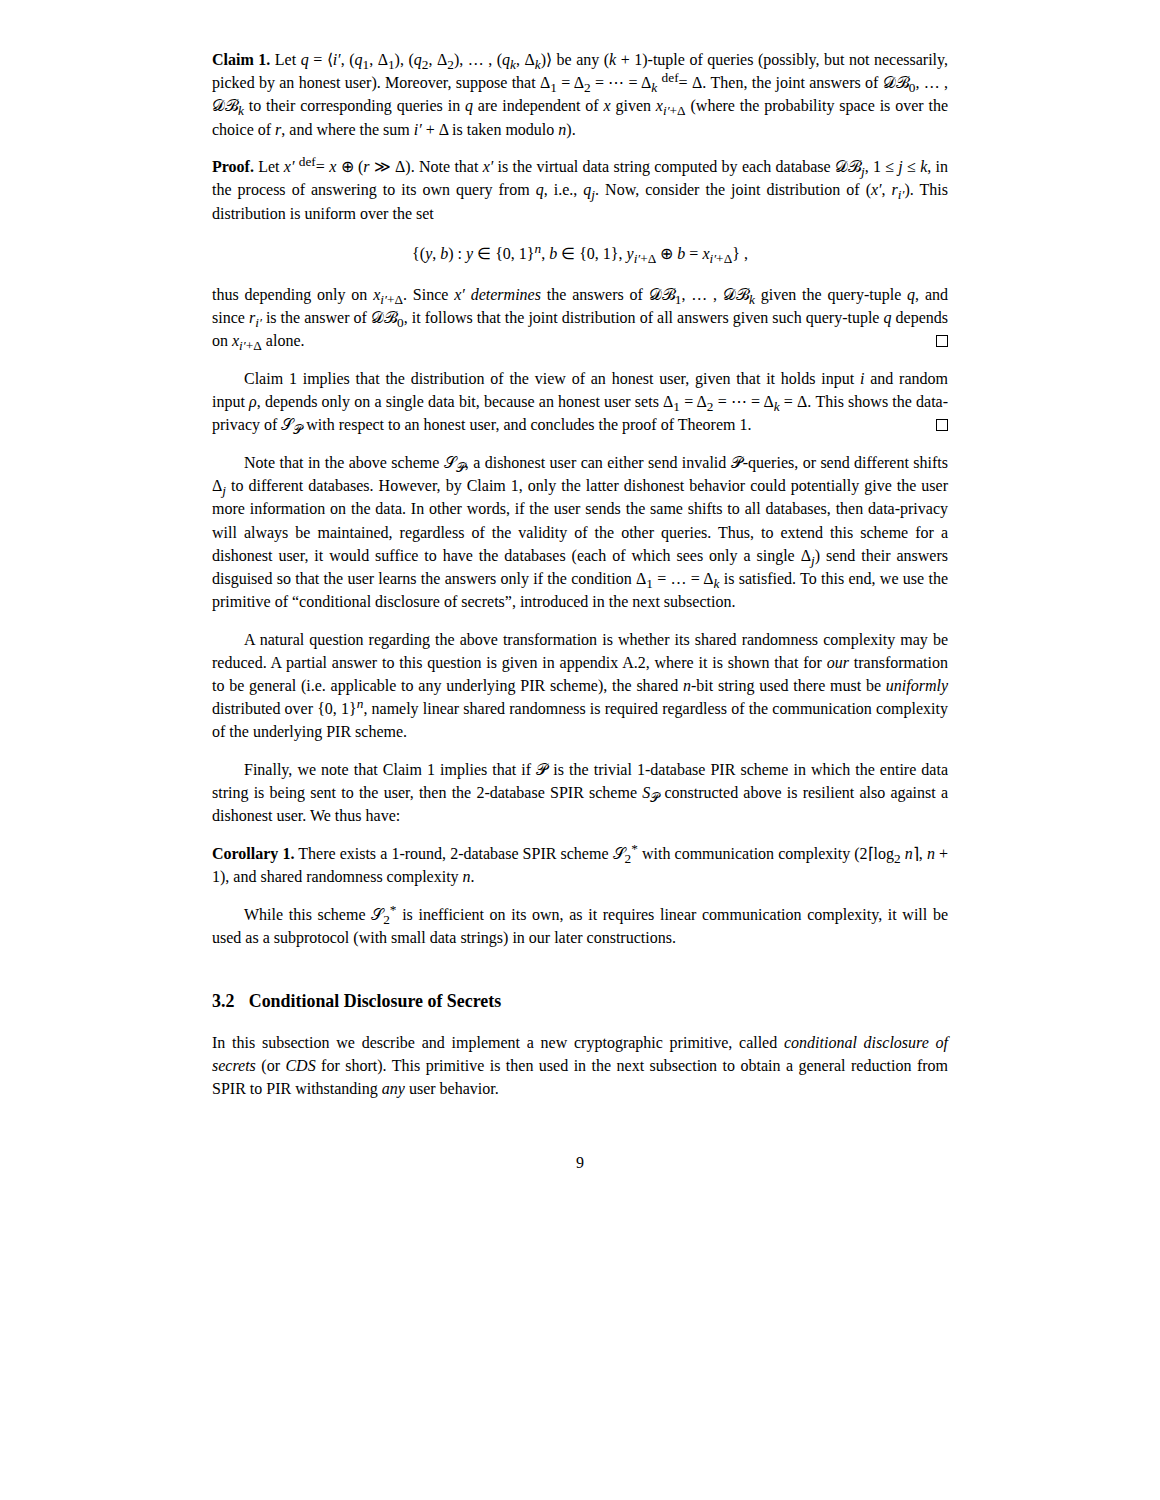Claim 1. Let q = ⟨i′, (q1, Δ1), (q2, Δ2), … , (qk, Δk)⟩ be any (k + 1)-tuple of queries (possibly, but not necessarily, picked by an honest user). Moreover, suppose that Δ1 = Δ2 = ⋯ = Δk def= Δ. Then, the joint answers of 𝒟ℬ0, … , 𝒟ℬk to their corresponding queries in q are independent of x given xi′+Δ (where the probability space is over the choice of r, and where the sum i′ + Δ is taken modulo n).
Proof. Let x′ def= x ⊕ (r ≫ Δ). Note that x′ is the virtual data string computed by each database 𝒟ℬj, 1 ≤ j ≤ k, in the process of answering to its own query from q, i.e., qj. Now, consider the joint distribution of (x′, ri′). This distribution is uniform over the set
{(y, b) : y ∈ {0, 1}n, b ∈ {0, 1}, yi′+Δ ⊕ b = xi′+Δ} ,
thus depending only on xi′+Δ. Since x′ determines the answers of 𝒟ℬ1, … , 𝒟ℬk given the query-tuple q, and since ri′ is the answer of 𝒟ℬ0, it follows that the joint distribution of all answers given such query-tuple q depends on xi′+Δ alone.
Claim 1 implies that the distribution of the view of an honest user, given that it holds input i and random input ρ, depends only on a single data bit, because an honest user sets Δ1 = Δ2 = ⋯ = Δk = Δ. This shows the data-privacy of 𝒮𝒫 with respect to an honest user, and concludes the proof of Theorem 1.
Note that in the above scheme 𝒮𝒫, a dishonest user can either send invalid 𝒫-queries, or send different shifts Δj to different databases. However, by Claim 1, only the latter dishonest behavior could potentially give the user more information on the data. In other words, if the user sends the same shifts to all databases, then data-privacy will always be maintained, regardless of the validity of the other queries. Thus, to extend this scheme for a dishonest user, it would suffice to have the databases (each of which sees only a single Δj) send their answers disguised so that the user learns the answers only if the condition Δ1 = … = Δk is satisfied. To this end, we use the primitive of “conditional disclosure of secrets”, introduced in the next subsection.
A natural question regarding the above transformation is whether its shared randomness complexity may be reduced. A partial answer to this question is given in appendix A.2, where it is shown that for our transformation to be general (i.e. applicable to any underlying PIR scheme), the shared n-bit string used there must be uniformly distributed over {0, 1}n, namely linear shared randomness is required regardless of the communication complexity of the underlying PIR scheme.
Finally, we note that Claim 1 implies that if 𝒫 is the trivial 1-database PIR scheme in which the entire data string is being sent to the user, then the 2-database SPIR scheme S𝒫 constructed above is resilient also against a dishonest user. We thus have:
Corollary 1. There exists a 1-round, 2-database SPIR scheme 𝒮2* with communication complexity (2⌈log2 n⌉, n + 1), and shared randomness complexity n.
While this scheme 𝒮2* is inefficient on its own, as it requires linear communication complexity, it will be used as a subprotocol (with small data strings) in our later constructions.
3.2 Conditional Disclosure of Secrets
In this subsection we describe and implement a new cryptographic primitive, called conditional disclosure of secrets (or CDS for short). This primitive is then used in the next subsection to obtain a general reduction from SPIR to PIR withstanding any user behavior.
9